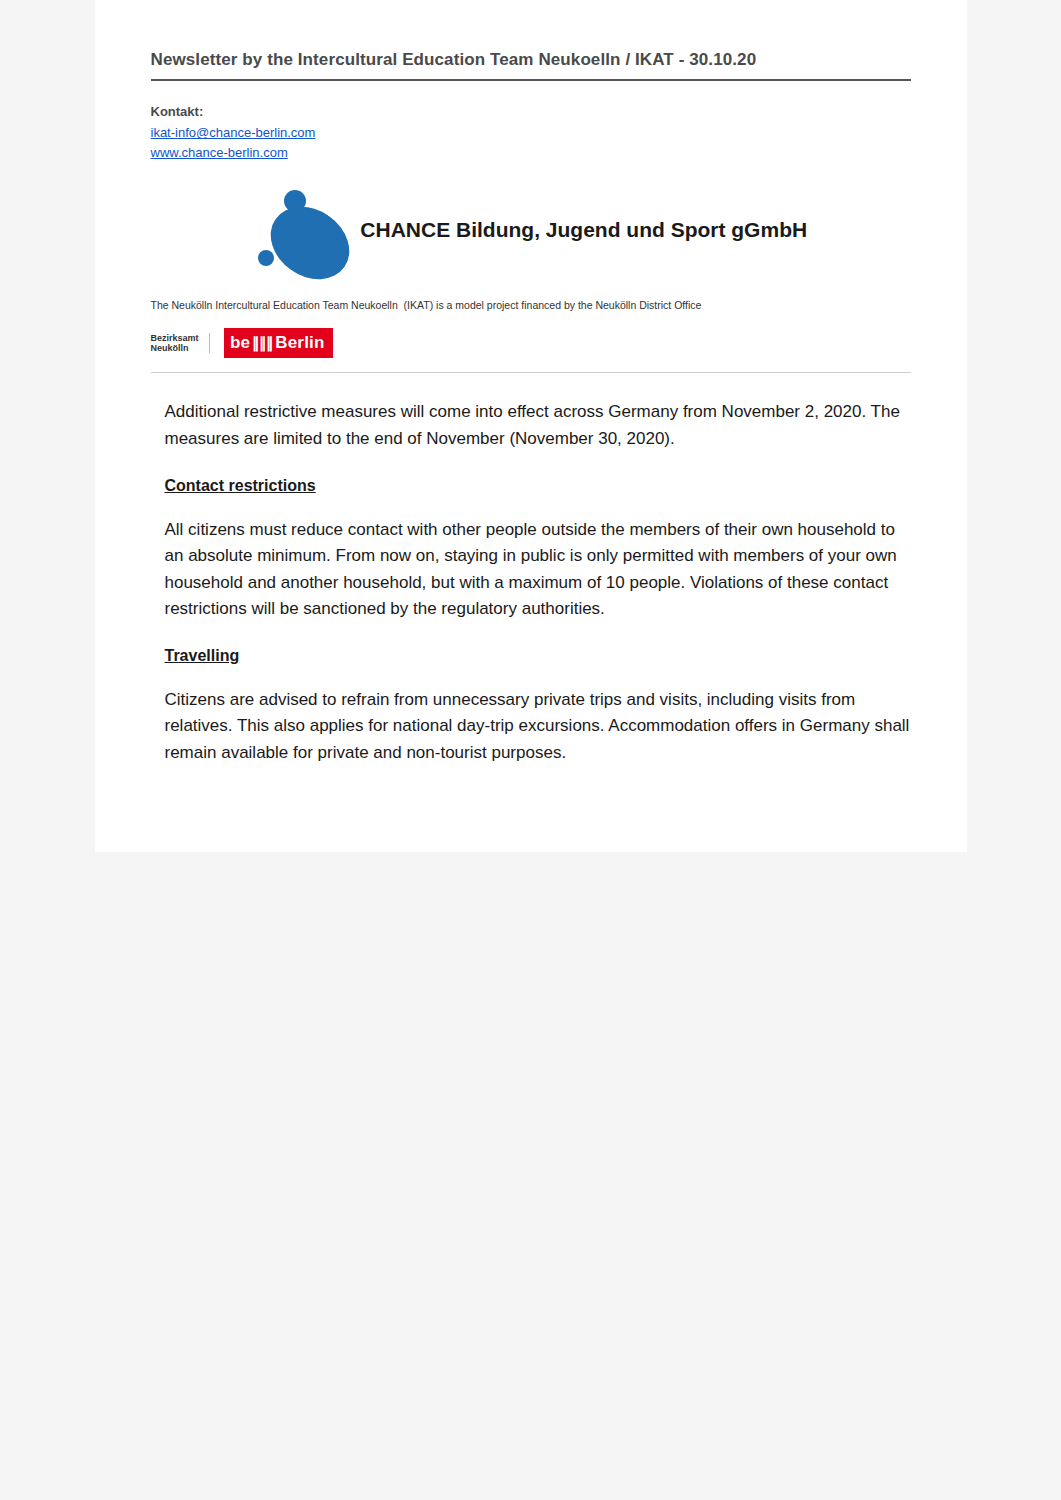Newsletter by the Intercultural Education Team Neukoelln / IKAT - 30.10.20
Kontakt:
ikat-info@chance-berlin.com www.chance-berlin.com
CHANCE Bildung, Jugend und Sport gGmbH
The Neukölln Intercultural Education Team Neukoelln (IKAT) is a model project financed by the Neukölln District Office
Bezirksamt
Neukölln be∥∥∥Berlin
Additional restrictive measures will come into effect across Germany from November 2, 2020. The measures are limited to the end of November (November 30, 2020).
Contact restrictions
All citizens must reduce contact with other people outside the members of their own household to an absolute minimum. From now on, staying in public is only permitted with members of your own household and another household, but with a maximum of 10 people. Violations of these contact restrictions will be sanctioned by the regulatory authorities.
Travelling
Citizens are advised to refrain from unnecessary private trips and visits, including visits from relatives. This also applies for national day-trip excursions. Accommodation offers in Germany shall remain available for private and non-tourist purposes.